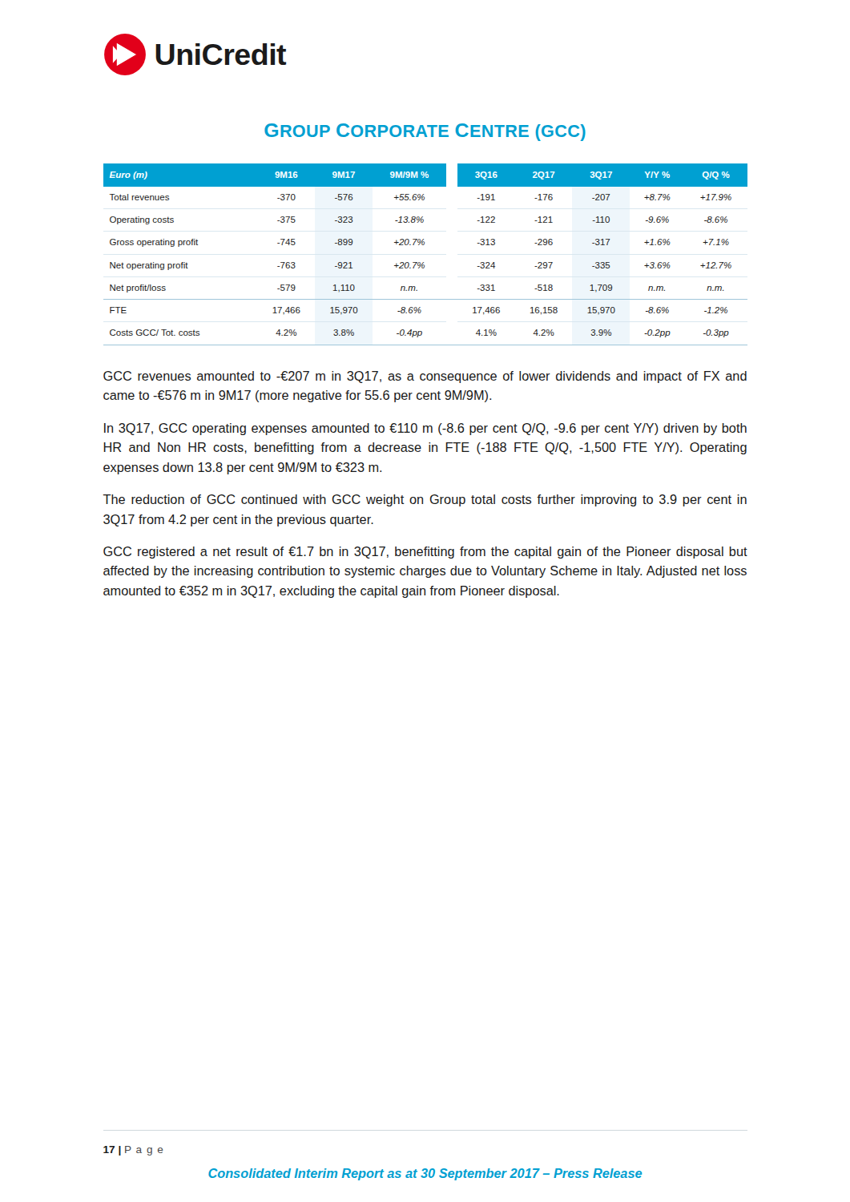UniCredit
GROUP CORPORATE CENTRE (GCC)
| Euro (m) | 9M16 | 9M17 | 9M/9M % | | 3Q16 | 2Q17 | 3Q17 | Y/Y % | Q/Q % |
| --- | --- | --- | --- | --- | --- | --- | --- | --- | --- |
| Total revenues | -370 | -576 | +55.6% | | -191 | -176 | -207 | +8.7% | +17.9% |
| Operating costs | -375 | -323 | -13.8% | | -122 | -121 | -110 | -9.6% | -8.6% |
| Gross operating profit | -745 | -899 | +20.7% | | -313 | -296 | -317 | +1.6% | +7.1% |
| Net operating profit | -763 | -921 | +20.7% | | -324 | -297 | -335 | +3.6% | +12.7% |
| Net profit/loss | -579 | 1,110 | n.m. | | -331 | -518 | 1,709 | n.m. | n.m. |
| FTE | 17,466 | 15,970 | -8.6% | | 17,466 | 16,158 | 15,970 | -8.6% | -1.2% |
| Costs GCC/ Tot. costs | 4.2% | 3.8% | -0.4pp | | 4.1% | 4.2% | 3.9% | -0.2pp | -0.3pp |
GCC revenues amounted to -€207 m in 3Q17, as a consequence of lower dividends and impact of FX and came to -€576 m in 9M17 (more negative for 55.6 per cent 9M/9M).
In 3Q17, GCC operating expenses amounted to €110 m (-8.6 per cent Q/Q, -9.6 per cent Y/Y) driven by both HR and Non HR costs, benefitting from a decrease in FTE (-188 FTE Q/Q, -1,500 FTE Y/Y). Operating expenses down 13.8 per cent 9M/9M to €323 m.
The reduction of GCC continued with GCC weight on Group total costs further improving to 3.9 per cent in 3Q17 from 4.2 per cent in the previous quarter.
GCC registered a net result of €1.7 bn in 3Q17, benefitting from the capital gain of the Pioneer disposal but affected by the increasing contribution to systemic charges due to Voluntary Scheme in Italy. Adjusted net loss amounted to €352 m in 3Q17, excluding the capital gain from Pioneer disposal.
17 | P a g e
Consolidated Interim Report as at 30 September 2017 – Press Release